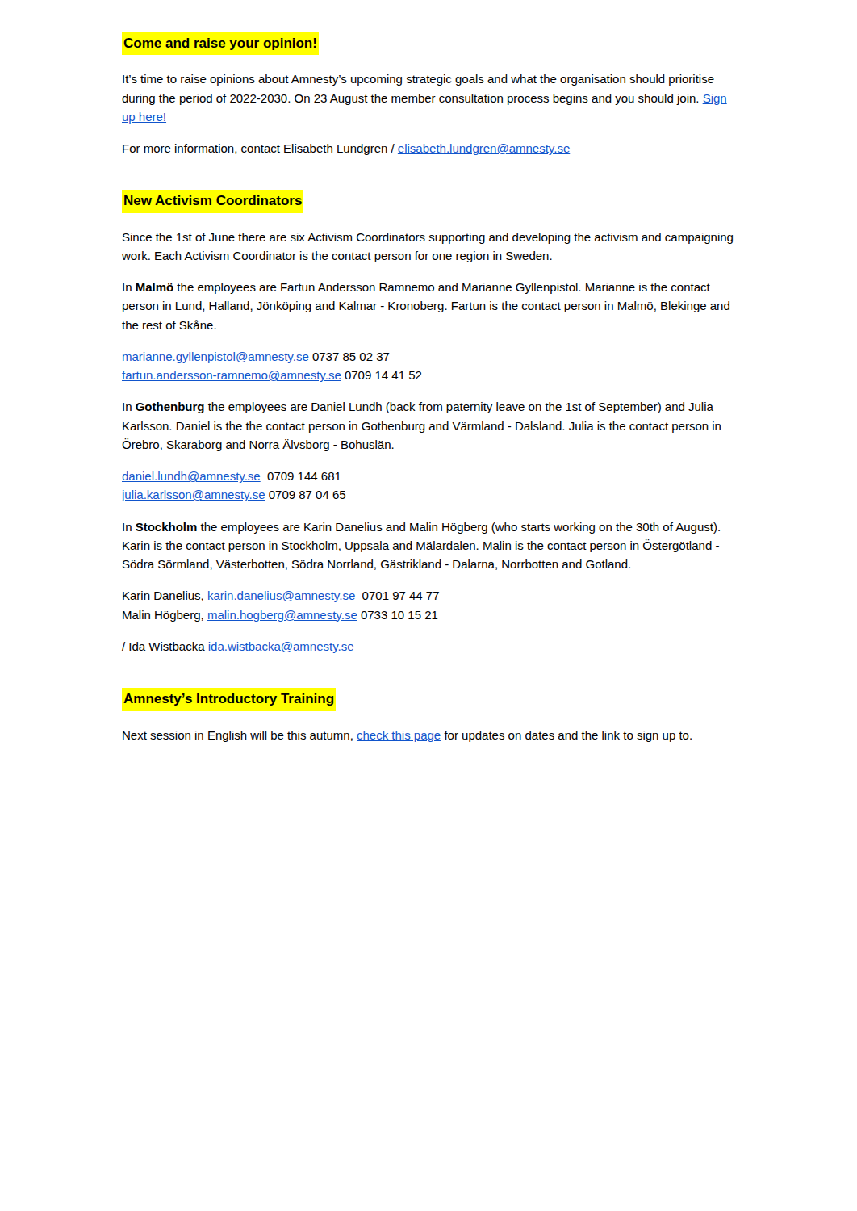Come and raise your opinion!
It’s time to raise opinions about Amnesty’s upcoming strategic goals and what the organisation should prioritise during the period of 2022-2030. On 23 August the member consultation process begins and you should join. Sign up here!
For more information, contact Elisabeth Lundgren / elisabeth.lundgren@amnesty.se
New Activism Coordinators
Since the 1st of June there are six Activism Coordinators supporting and developing the activism and campaigning work. Each Activism Coordinator is the contact person for one region in Sweden.
In Malmö the employees are Fartun Andersson Ramnemo and Marianne Gyllenpistol. Marianne is the contact person in Lund, Halland, Jönköping and Kalmar - Kronoberg. Fartun is the contact person in Malmö, Blekinge and the rest of Skåne.
marianne.gyllenpistol@amnesty.se 0737 85 02 37
fartun.andersson-ramnemo@amnesty.se 0709 14 41 52
In Gothenburg the employees are Daniel Lundh (back from paternity leave on the 1st of September) and Julia Karlsson. Daniel is the the contact person in Gothenburg and Värmland - Dalsland. Julia is the contact person in Örebro, Skaraborg and Norra Älvsborg - Bohuslän.
daniel.lundh@amnesty.se 0709 144 681
julia.karlsson@amnesty.se 0709 87 04 65
In Stockholm the employees are Karin Danelius and Malin Högberg (who starts working on the 30th of August). Karin is the contact person in Stockholm, Uppsala and Mälardalen. Malin is the contact person in Östergötland - Södra Sörmland, Västerbotten, Södra Norrland, Gästrikland - Dalarna, Norrbotten and Gotland.
Karin Danelius, karin.danelius@amnesty.se 0701 97 44 77
Malin Högberg, malin.hogberg@amnesty.se 0733 10 15 21
/ Ida Wistbacka ida.wistbacka@amnesty.se
Amnesty’s Introductory Training
Next session in English will be this autumn, check this page for updates on dates and the link to sign up to.